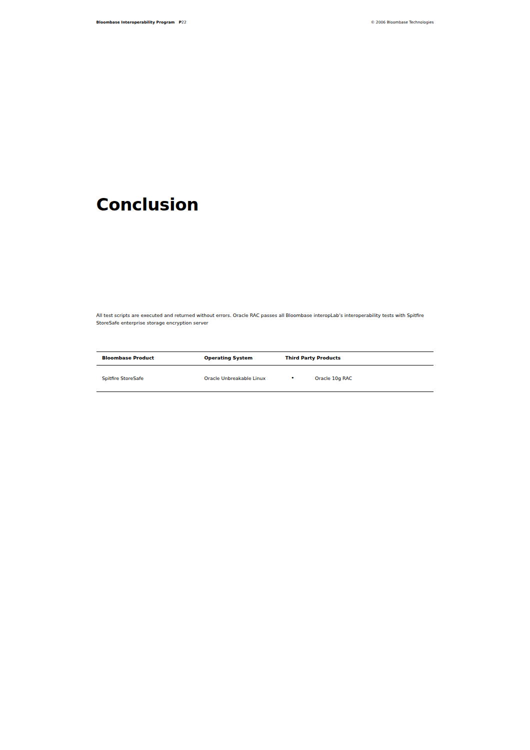Bloombase Interoperability Program P22
© 2006 Bloombase Technologies
Conclusion
All test scripts are executed and returned without errors. Oracle RAC passes all Bloombase interopLab's interoperability tests with Spitfire StoreSafe enterprise storage encryption server
| Bloombase Product | Operating System | Third Party Products |
| --- | --- | --- |
| Spitfire StoreSafe | Oracle Unbreakable Linux | Oracle 10g RAC |